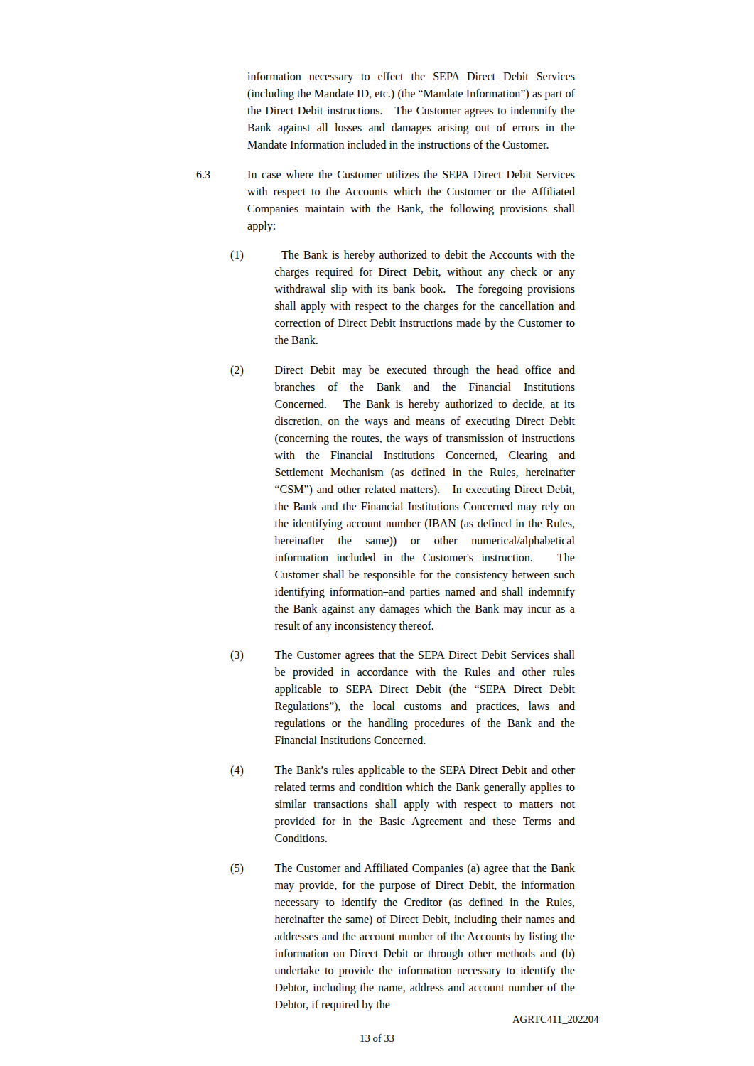information necessary to effect the SEPA Direct Debit Services (including the Mandate ID, etc.) (the “Mandate Information”) as part of the Direct Debit instructions. The Customer agrees to indemnify the Bank against all losses and damages arising out of errors in the Mandate Information included in the instructions of the Customer.
6.3
In case where the Customer utilizes the SEPA Direct Debit Services with respect to the Accounts which the Customer or the Affiliated Companies maintain with the Bank, the following provisions shall apply:
(1)
The Bank is hereby authorized to debit the Accounts with the charges required for Direct Debit, without any check or any withdrawal slip with its bank book. The foregoing provisions shall apply with respect to the charges for the cancellation and correction of Direct Debit instructions made by the Customer to the Bank.
(2)
Direct Debit may be executed through the head office and branches of the Bank and the Financial Institutions Concerned. The Bank is hereby authorized to decide, at its discretion, on the ways and means of executing Direct Debit (concerning the routes, the ways of transmission of instructions with the Financial Institutions Concerned, Clearing and Settlement Mechanism (as defined in the Rules, hereinafter “CSM”) and other related matters). In executing Direct Debit, the Bank and the Financial Institutions Concerned may rely on the identifying account number (IBAN (as defined in the Rules, hereinafter the same)) or other numerical/alphabetical information included in the Customer's instruction. The Customer shall be responsible for the consistency between such identifying information and parties named and shall indemnify the Bank against any damages which the Bank may incur as a result of any inconsistency thereof.
(3)
The Customer agrees that the SEPA Direct Debit Services shall be provided in accordance with the Rules and other rules applicable to SEPA Direct Debit (the “SEPA Direct Debit Regulations”), the local customs and practices, laws and regulations or the handling procedures of the Bank and the Financial Institutions Concerned.
(4)
The Bank’s rules applicable to the SEPA Direct Debit and other related terms and condition which the Bank generally applies to similar transactions shall apply with respect to matters not provided for in the Basic Agreement and these Terms and Conditions.
(5)
The Customer and Affiliated Companies (a) agree that the Bank may provide, for the purpose of Direct Debit, the information necessary to identify the Creditor (as defined in the Rules, hereinafter the same) of Direct Debit, including their names and addresses and the account number of the Accounts by listing the information on Direct Debit or through other methods and (b) undertake to provide the information necessary to identify the Debtor, including the name, address and account number of the Debtor, if required by the
AGRTC411_202204
13 of 33